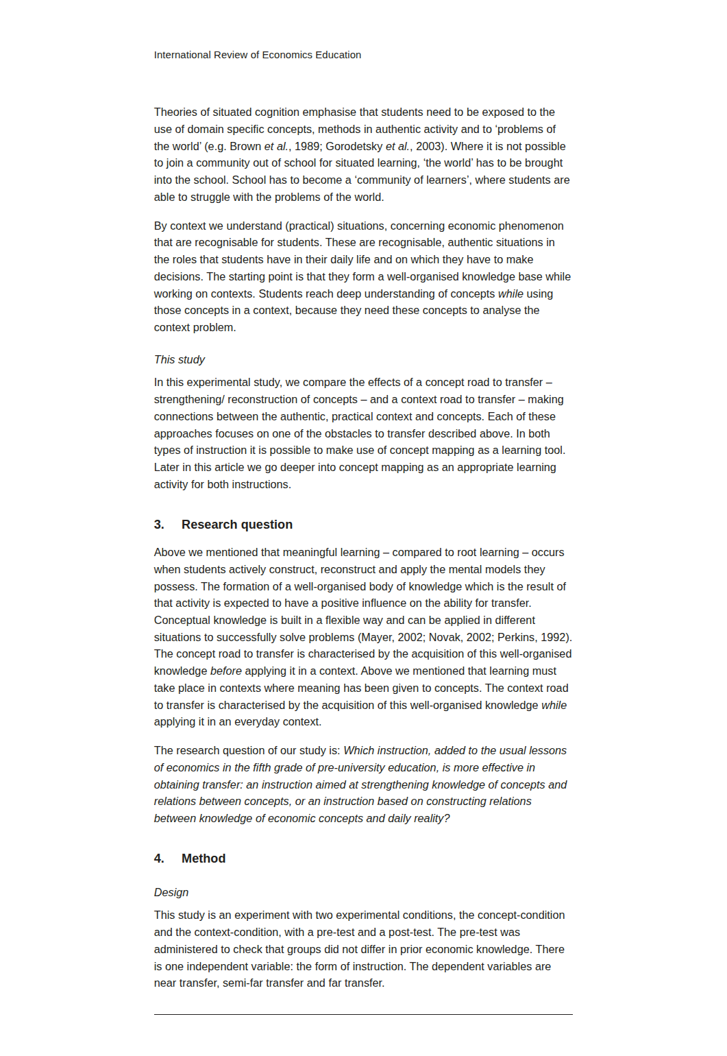International Review of Economics Education
Theories of situated cognition emphasise that students need to be exposed to the use of domain specific concepts, methods in authentic activity and to ‘problems of the world’ (e.g. Brown et al., 1989; Gorodetsky et al., 2003). Where it is not possible to join a community out of school for situated learning, ‘the world’ has to be brought into the school. School has to become a ‘community of learners’, where students are able to struggle with the problems of the world.
By context we understand (practical) situations, concerning economic phenomenon that are recognisable for students. These are recognisable, authentic situations in the roles that students have in their daily life and on which they have to make decisions. The starting point is that they form a well-organised knowledge base while working on contexts. Students reach deep understanding of concepts while using those concepts in a context, because they need these concepts to analyse the context problem.
This study
In this experimental study, we compare the effects of a concept road to transfer – strengthening/ reconstruction of concepts – and a context road to transfer – making connections between the authentic, practical context and concepts. Each of these approaches focuses on one of the obstacles to transfer described above. In both types of instruction it is possible to make use of concept mapping as a learning tool. Later in this article we go deeper into concept mapping as an appropriate learning activity for both instructions.
3. Research question
Above we mentioned that meaningful learning – compared to root learning – occurs when students actively construct, reconstruct and apply the mental models they possess. The formation of a well-organised body of knowledge which is the result of that activity is expected to have a positive influence on the ability for transfer. Conceptual knowledge is built in a flexible way and can be applied in different situations to successfully solve problems (Mayer, 2002; Novak, 2002; Perkins, 1992). The concept road to transfer is characterised by the acquisition of this well-organised knowledge before applying it in a context. Above we mentioned that learning must take place in contexts where meaning has been given to concepts. The context road to transfer is characterised by the acquisition of this well-organised knowledge while applying it in an everyday context.
The research question of our study is: Which instruction, added to the usual lessons of economics in the fifth grade of pre-university education, is more effective in obtaining transfer: an instruction aimed at strengthening knowledge of concepts and relations between concepts, or an instruction based on constructing relations between knowledge of economic concepts and daily reality?
4. Method
Design
This study is an experiment with two experimental conditions, the concept-condition and the context-condition, with a pre-test and a post-test. The pre-test was administered to check that groups did not differ in prior economic knowledge. There is one independent variable: the form of instruction. The dependent variables are near transfer, semi-far transfer and far transfer.